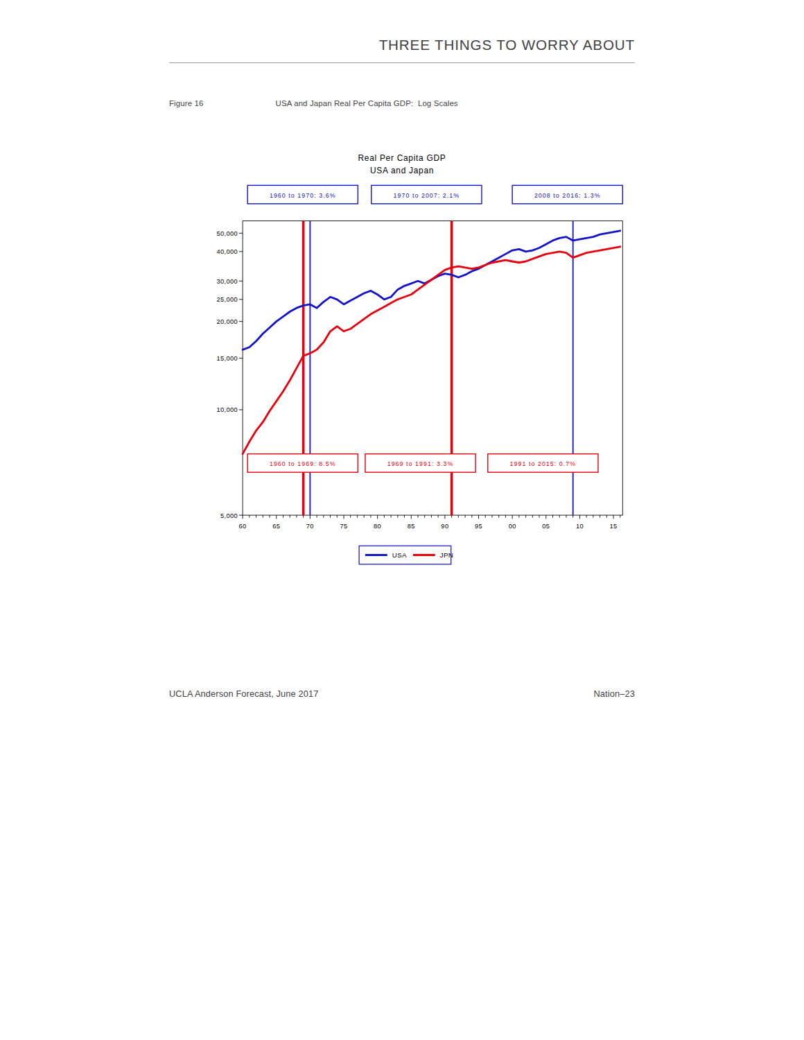THREE THINGS TO WORRY ABOUT
Figure 16 USA and Japan Real Per Capita GDP: Log Scales
Real Per Capita GDP USA and Japan 50,000 40,000 30,000 25,000 20,000 15,000 10,000 5,000 60 65 70 75 80 85 90 95 00 05 10 15 1960 to 1970: 3.6% 1970 to 2007: 2.1% 2008 to 2016: 1.3% 1960 to 1969: 8.5% 1969 to 1991: 3.3% 1991 to 2015: 0.7% USA JPN
UCLA Anderson Forecast, June 2017 Nation–23